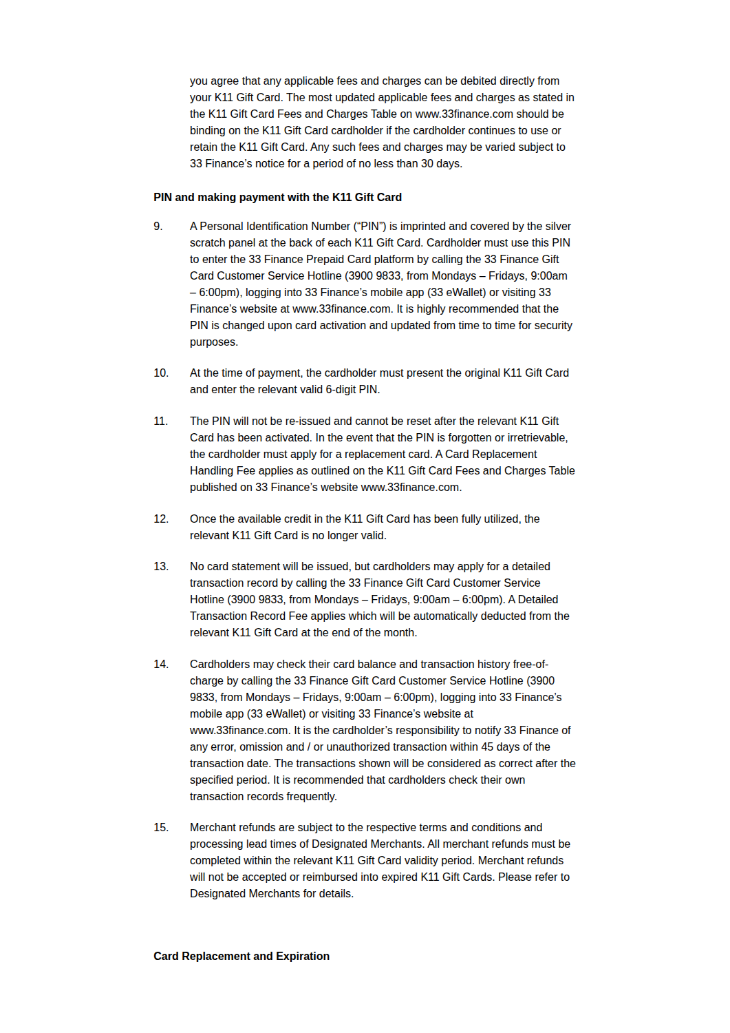you agree that any applicable fees and charges can be debited directly from your K11 Gift Card. The most updated applicable fees and charges as stated in the K11 Gift Card Fees and Charges Table on www.33finance.com should be binding on the K11 Gift Card cardholder if the cardholder continues to use or retain the K11 Gift Card. Any such fees and charges may be varied subject to 33 Finance’s notice for a period of no less than 30 days.
PIN and making payment with the K11 Gift Card
9. A Personal Identification Number (“PIN”) is imprinted and covered by the silver scratch panel at the back of each K11 Gift Card. Cardholder must use this PIN to enter the 33 Finance Prepaid Card platform by calling the 33 Finance Gift Card Customer Service Hotline (3900 9833, from Mondays – Fridays, 9:00am – 6:00pm), logging into 33 Finance’s mobile app (33 eWallet) or visiting 33 Finance’s website at www.33finance.com. It is highly recommended that the PIN is changed upon card activation and updated from time to time for security purposes.
10. At the time of payment, the cardholder must present the original K11 Gift Card and enter the relevant valid 6-digit PIN.
11. The PIN will not be re-issued and cannot be reset after the relevant K11 Gift Card has been activated. In the event that the PIN is forgotten or irretrievable, the cardholder must apply for a replacement card. A Card Replacement Handling Fee applies as outlined on the K11 Gift Card Fees and Charges Table published on 33 Finance’s website www.33finance.com.
12. Once the available credit in the K11 Gift Card has been fully utilized, the relevant K11 Gift Card is no longer valid.
13. No card statement will be issued, but cardholders may apply for a detailed transaction record by calling the 33 Finance Gift Card Customer Service Hotline (3900 9833, from Mondays – Fridays, 9:00am – 6:00pm). A Detailed Transaction Record Fee applies which will be automatically deducted from the relevant K11 Gift Card at the end of the month.
14. Cardholders may check their card balance and transaction history free-of-charge by calling the 33 Finance Gift Card Customer Service Hotline (3900 9833, from Mondays – Fridays, 9:00am – 6:00pm), logging into 33 Finance’s mobile app (33 eWallet) or visiting 33 Finance’s website at www.33finance.com. It is the cardholder’s responsibility to notify 33 Finance of any error, omission and / or unauthorized transaction within 45 days of the transaction date. The transactions shown will be considered as correct after the specified period. It is recommended that cardholders check their own transaction records frequently.
15. Merchant refunds are subject to the respective terms and conditions and processing lead times of Designated Merchants. All merchant refunds must be completed within the relevant K11 Gift Card validity period. Merchant refunds will not be accepted or reimbursed into expired K11 Gift Cards. Please refer to Designated Merchants for details.
Card Replacement and Expiration